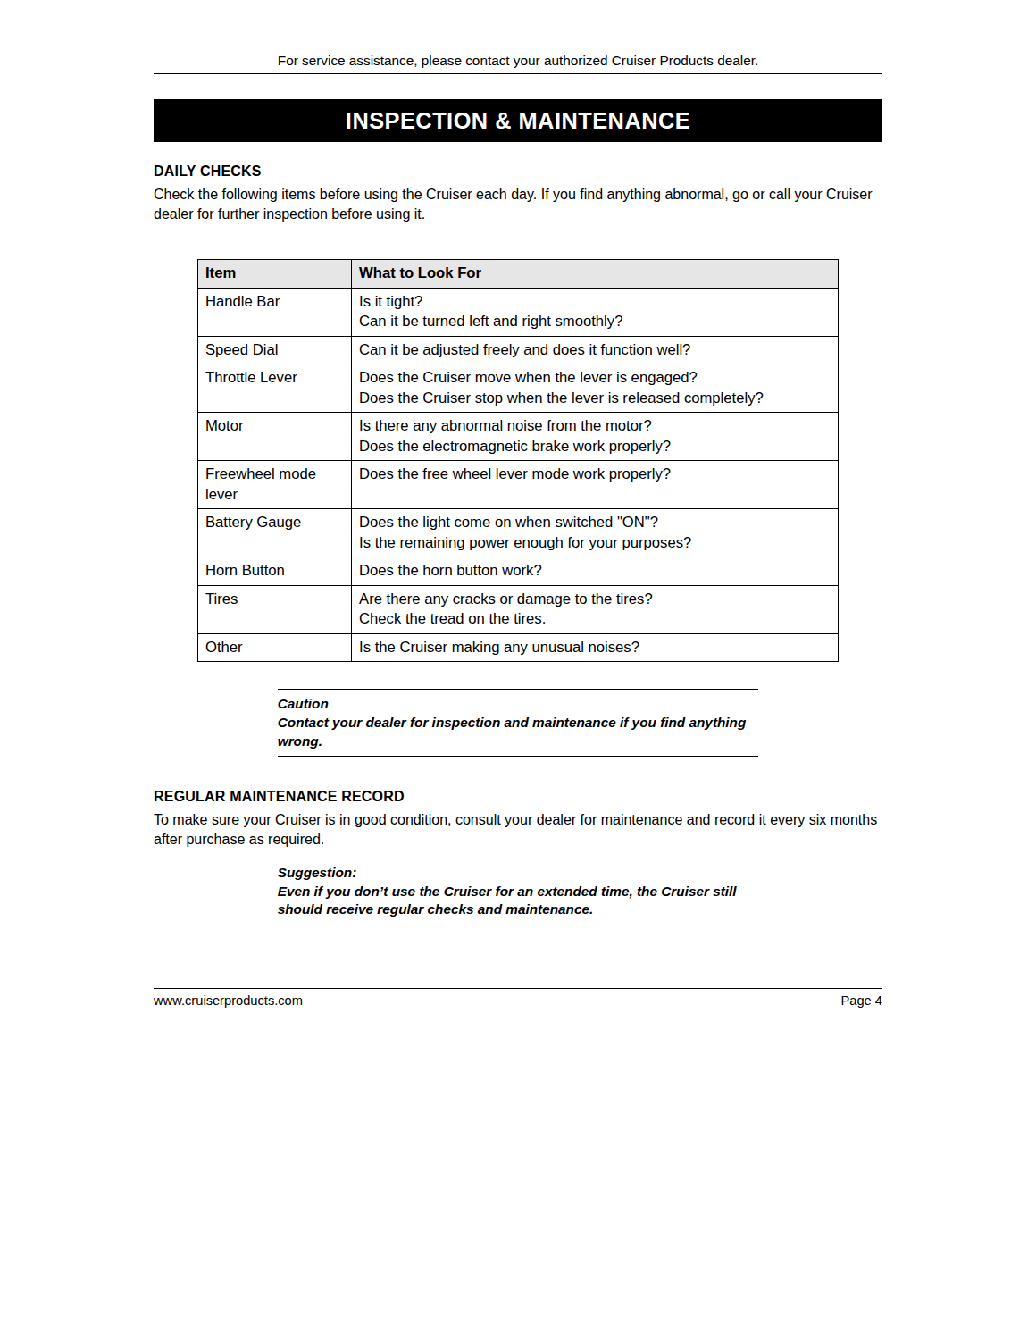For service assistance, please contact your authorized Cruiser Products dealer.
INSPECTION & MAINTENANCE
DAILY CHECKS
Check the following items before using the Cruiser each day. If you find anything abnormal, go or call your Cruiser dealer for further inspection before using it.
| Item | What to Look For |
| --- | --- |
| Handle Bar | Is it tight? Can it be turned left and right smoothly? |
| Speed Dial | Can it be adjusted freely and does it function well? |
| Throttle Lever | Does the Cruiser move when the lever is engaged? Does the Cruiser stop when the lever is released completely? |
| Motor | Is there any abnormal noise from the motor? Does the electromagnetic brake work properly? |
| Freewheel mode lever | Does the free wheel lever mode work properly? |
| Battery Gauge | Does the light come on when switched "ON"? Is the remaining power enough for your purposes? |
| Horn Button | Does the horn button work? |
| Tires | Are there any cracks or damage to the tires? Check the tread on the tires. |
| Other | Is the Cruiser making any unusual noises? |
Caution
Contact your dealer for inspection and maintenance if you find anything wrong.
REGULAR MAINTENANCE RECORD
To make sure your Cruiser is in good condition, consult your dealer for maintenance and record it every six months after purchase as required.
Suggestion:
Even if you don’t use the Cruiser for an extended time, the Cruiser still should receive regular checks and maintenance.
www.cruiserproducts.com Page 4